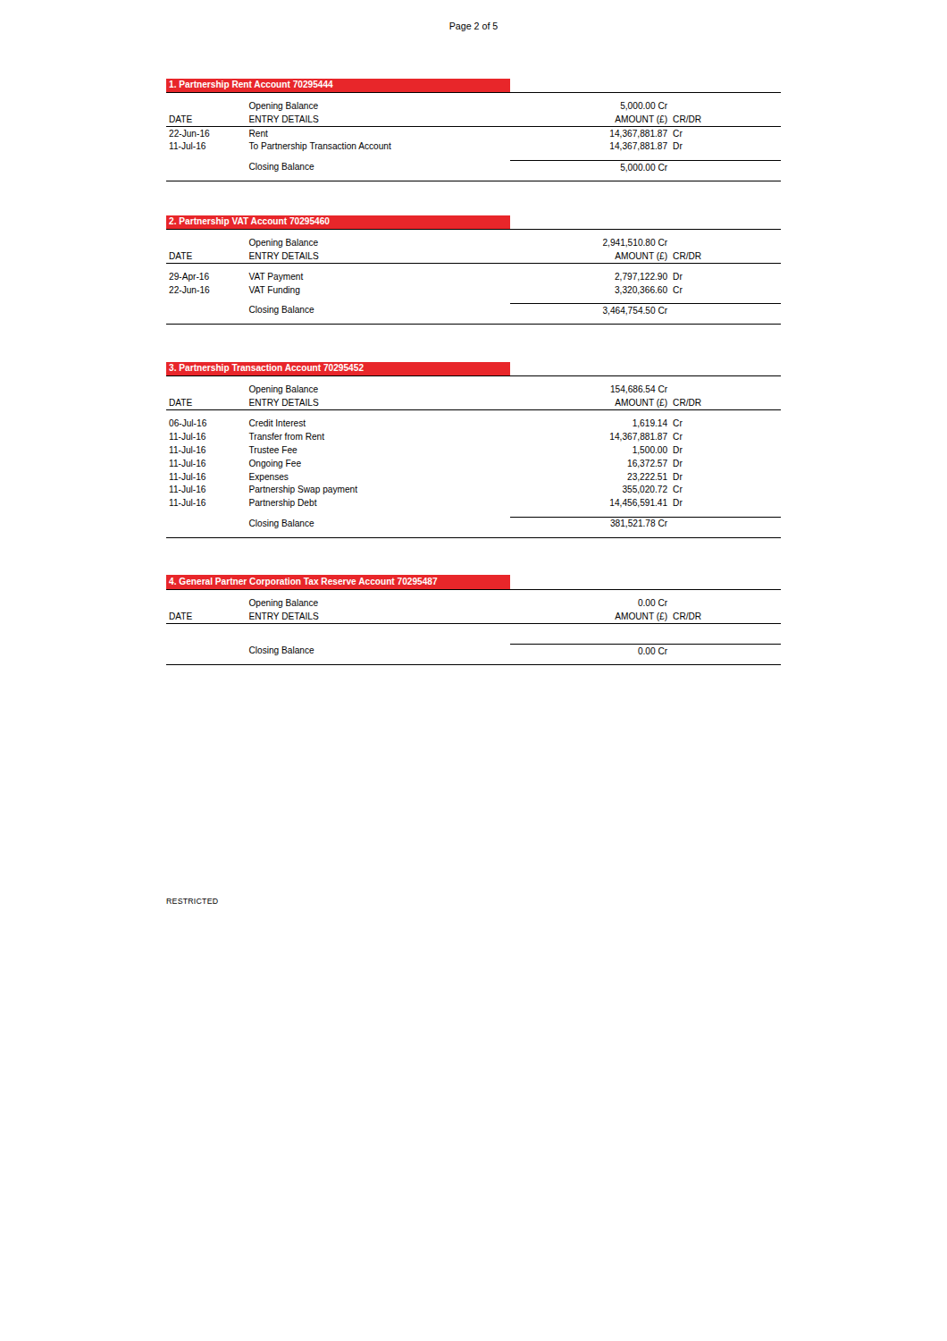Page 2 of 5
1. Partnership Rent Account 70295444
| | Opening Balance | 5,000.00 Cr | |
| DATE | ENTRY DETAILS | AMOUNT (£) | CR/DR |
| 22-Jun-16 | Rent | 14,367,881.87 | Cr |
| 11-Jul-16 | To Partnership Transaction Account | 14,367,881.87 | Dr |
| | Closing Balance | 5,000.00 Cr | |
2. Partnership VAT Account 70295460
| | Opening Balance | 2,941,510.80 Cr | |
| DATE | ENTRY DETAILS | AMOUNT (£) | CR/DR |
| 29-Apr-16 | VAT Payment | 2,797,122.90 | Dr |
| 22-Jun-16 | VAT Funding | 3,320,366.60 | Cr |
| | Closing Balance | 3,464,754.50 Cr | |
3. Partnership Transaction Account 70295452
| | Opening Balance | 154,686.54 Cr | |
| DATE | ENTRY DETAILS | AMOUNT (£) | CR/DR |
| 06-Jul-16 | Credit Interest | 1,619.14 | Cr |
| 11-Jul-16 | Transfer from Rent | 14,367,881.87 | Cr |
| 11-Jul-16 | Trustee Fee | 1,500.00 | Dr |
| 11-Jul-16 | Ongoing Fee | 16,372.57 | Dr |
| 11-Jul-16 | Expenses | 23,222.51 | Dr |
| 11-Jul-16 | Partnership Swap payment | 355,020.72 | Cr |
| 11-Jul-16 | Partnership Debt | 14,456,591.41 | Dr |
| | Closing Balance | 381,521.78 Cr | |
4. General Partner Corporation Tax Reserve Account 70295487
| | Opening Balance | 0.00 Cr | |
| DATE | ENTRY DETAILS | AMOUNT (£) | CR/DR |
| | Closing Balance | 0.00 Cr | |
RESTRICTED